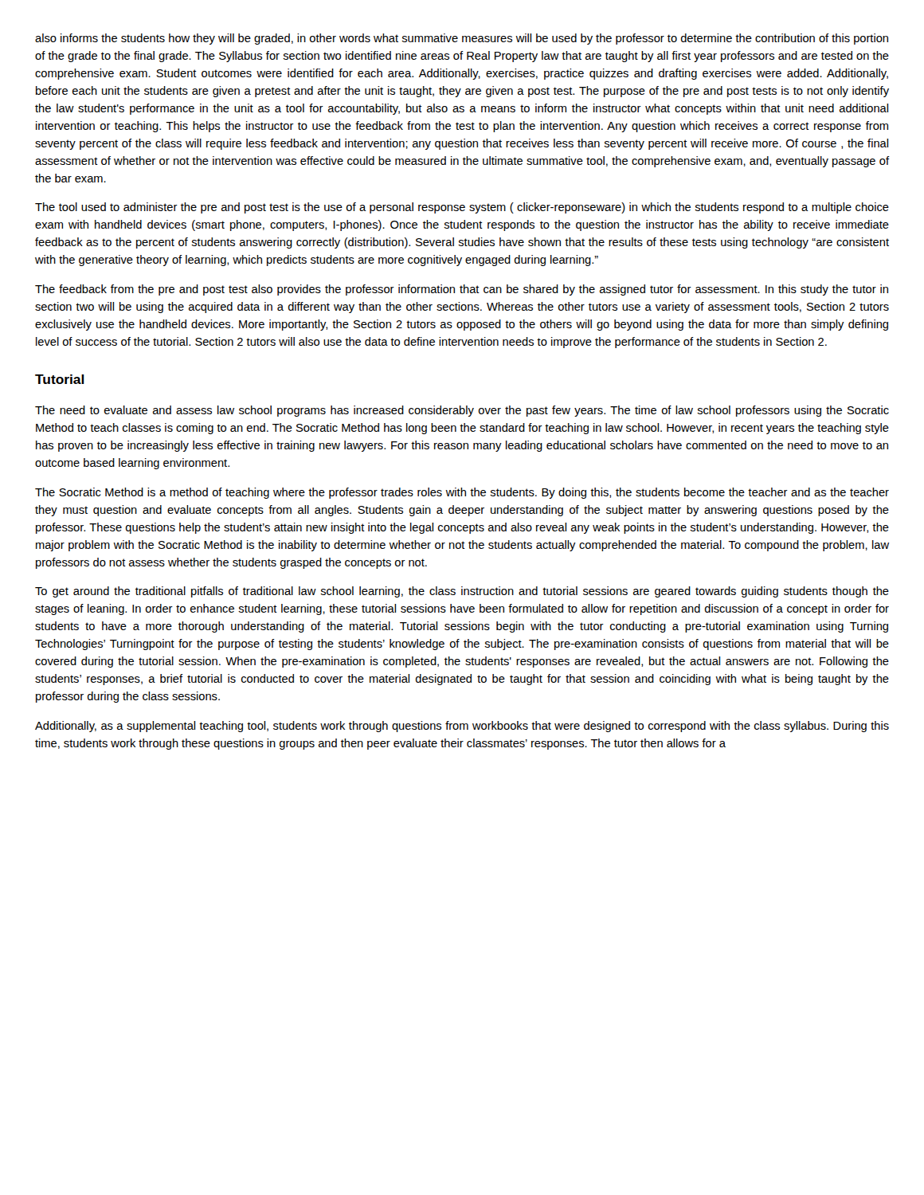also informs the students how they will be graded, in other words what summative measures will be used by the professor to determine the contribution of this portion of the grade to the final grade. The Syllabus for section two identified nine areas of Real Property law that are taught by all first year professors and are tested on the comprehensive exam. Student outcomes were identified for each area. Additionally, exercises, practice quizzes and drafting exercises were added. Additionally, before each unit the students are given a pretest and after the unit is taught, they are given a post test. The purpose of the pre and post tests is to not only identify the law student's performance in the unit as a tool for accountability, but also as a means to inform the instructor what concepts within that unit need additional intervention or teaching. This helps the instructor to use the feedback from the test to plan the intervention. Any question which receives a correct response from seventy percent of the class will require less feedback and intervention; any question that receives less than seventy percent will receive more. Of course , the final assessment of whether or not the intervention was effective could be measured in the ultimate summative tool, the comprehensive exam, and, eventually passage of the bar exam.
The tool used to administer the pre and post test is the use of a personal response system ( clicker-reponseware) in which the students respond to a multiple choice exam with handheld devices (smart phone, computers, I-phones). Once the student responds to the question the instructor has the ability to receive immediate feedback as to the percent of students answering correctly (distribution). Several studies have shown that the results of these tests using technology “are consistent with the generative theory of learning, which predicts students are more cognitively engaged during learning.”
The feedback from the pre and post test also provides the professor information that can be shared by the assigned tutor for assessment. In this study the tutor in section two will be using the acquired data in a different way than the other sections. Whereas the other tutors use a variety of assessment tools, Section 2 tutors exclusively use the handheld devices. More importantly, the Section 2 tutors as opposed to the others will go beyond using the data for more than simply defining level of success of the tutorial. Section 2 tutors will also use the data to define intervention needs to improve the performance of the students in Section 2.
Tutorial
The need to evaluate and assess law school programs has increased considerably over the past few years. The time of law school professors using the Socratic Method to teach classes is coming to an end. The Socratic Method has long been the standard for teaching in law school. However, in recent years the teaching style has proven to be increasingly less effective in training new lawyers. For this reason many leading educational scholars have commented on the need to move to an outcome based learning environment.
The Socratic Method is a method of teaching where the professor trades roles with the students. By doing this, the students become the teacher and as the teacher they must question and evaluate concepts from all angles. Students gain a deeper understanding of the subject matter by answering questions posed by the professor. These questions help the student’s attain new insight into the legal concepts and also reveal any weak points in the student’s understanding. However, the major problem with the Socratic Method is the inability to determine whether or not the students actually comprehended the material. To compound the problem, law professors do not assess whether the students grasped the concepts or not.
To get around the traditional pitfalls of traditional law school learning, the class instruction and tutorial sessions are geared towards guiding students though the stages of leaning. In order to enhance student learning, these tutorial sessions have been formulated to allow for repetition and discussion of a concept in order for students to have a more thorough understanding of the material. Tutorial sessions begin with the tutor conducting a pre-tutorial examination using Turning Technologies’ Turningpoint for the purpose of testing the students’ knowledge of the subject. The pre-examination consists of questions from material that will be covered during the tutorial session. When the pre-examination is completed, the students' responses are revealed, but the actual answers are not. Following the students’ responses, a brief tutorial is conducted to cover the material designated to be taught for that session and coinciding with what is being taught by the professor during the class sessions.
Additionally, as a supplemental teaching tool, students work through questions from workbooks that were designed to correspond with the class syllabus. During this time, students work through these questions in groups and then peer evaluate their classmates’ responses. The tutor then allows for a